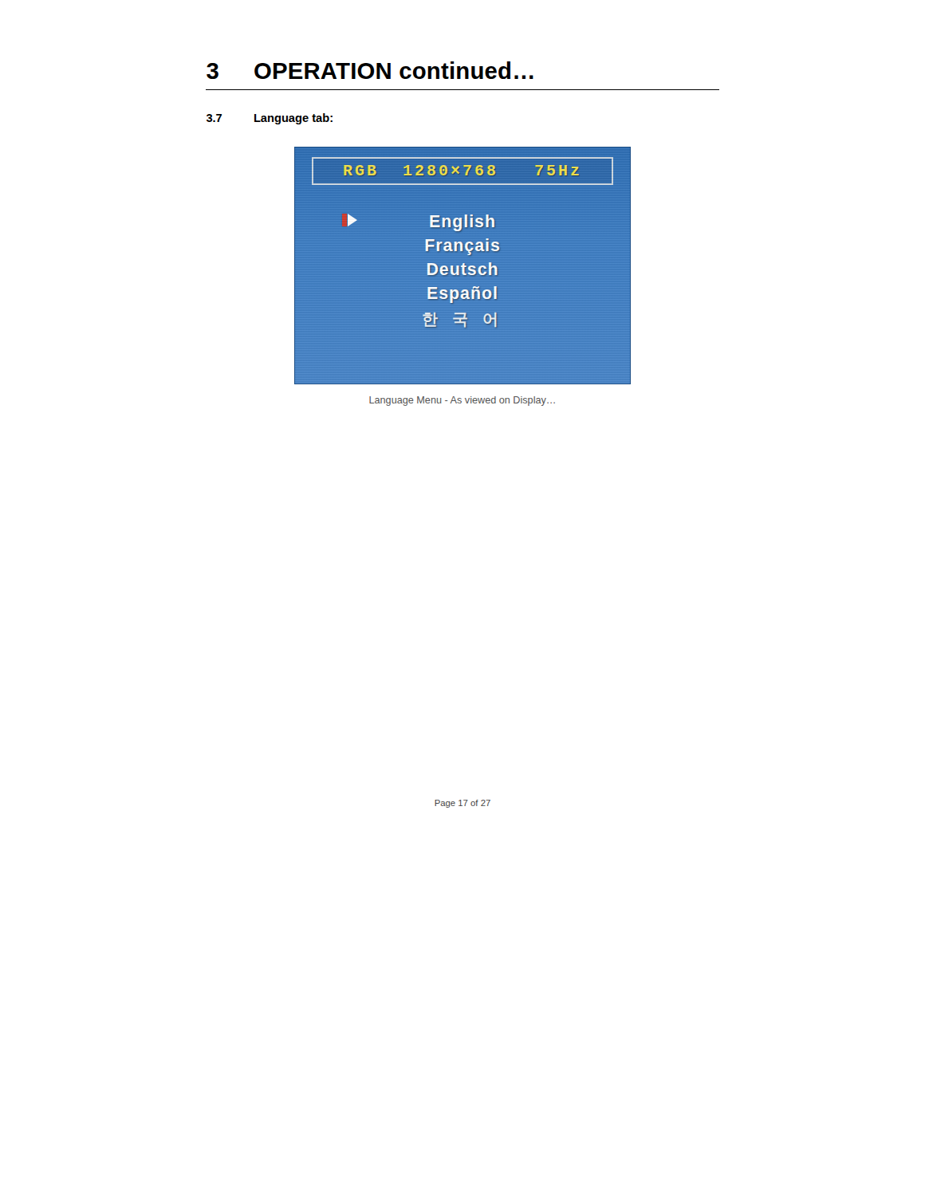3 OPERATION continued…
3.7 Language tab:
RGB 1280×768 75Hz
English
Français
Deutsch
Español
한 국 어
Language Menu - As viewed on Display…
Page 17 of 27